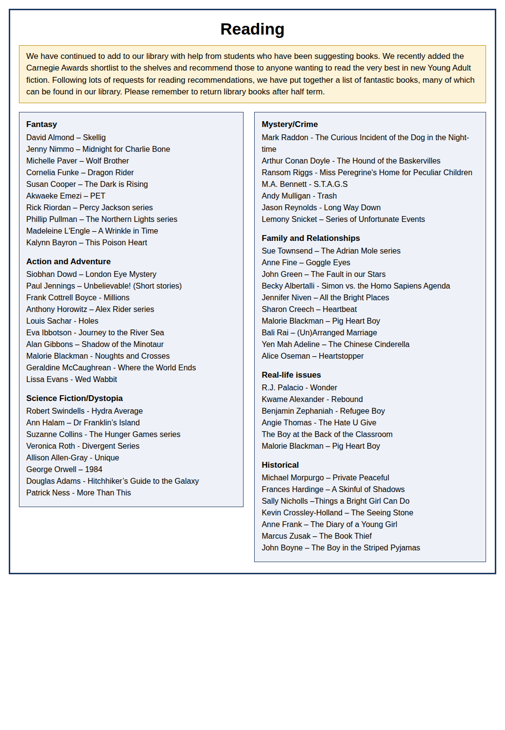Reading
We have continued to add to our library with help from students who have been suggesting books. We recently added the Carnegie Awards shortlist to the shelves and recommend those to anyone wanting to read the very best in new Young Adult fiction. Following lots of requests for reading recommendations, we have put together a list of fantastic books, many of which can be found in our library. Please remember to return library books after half term.
Fantasy
David Almond – Skellig
Jenny Nimmo – Midnight for Charlie Bone
Michelle Paver – Wolf Brother
Cornelia Funke – Dragon Rider
Susan Cooper – The Dark is Rising
Akwaeke Emezi – PET
Rick Riordan – Percy Jackson series
Phillip Pullman – The Northern Lights series
Madeleine L'Engle – A Wrinkle in Time
Kalynn Bayron – This Poison Heart
Action and Adventure
Siobhan Dowd – London Eye Mystery
Paul Jennings – Unbelievable! (Short stories)
Frank Cottrell Boyce - Millions
Anthony Horowitz – Alex Rider series
Louis Sachar - Holes
Eva Ibbotson - Journey to the River Sea
Alan Gibbons – Shadow of the Minotaur
Malorie Blackman - Noughts and Crosses
Geraldine McCaughrean - Where the World Ends
Lissa Evans - Wed Wabbit
Science Fiction/Dystopia
Robert Swindells - Hydra Average
Ann Halam – Dr Franklin’s Island
Suzanne Collins - The Hunger Games series
Veronica Roth - Divergent Series
Allison Allen-Gray - Unique
George Orwell – 1984
Douglas Adams - Hitchhiker’s Guide to the Galaxy
Patrick Ness - More Than This
Mystery/Crime
Mark Raddon - The Curious Incident of the Dog in the Night-time
Arthur Conan Doyle - The Hound of the Baskervilles
Ransom Riggs - Miss Peregrine's Home for Peculiar Children
M.A. Bennett - S.T.A.G.S
Andy Mulligan - Trash
Jason Reynolds - Long Way Down
Lemony Snicket – Series of Unfortunate Events
Family and Relationships
Sue Townsend – The Adrian Mole series
Anne Fine – Goggle Eyes
John Green – The Fault in our Stars
Becky Albertalli - Simon vs. the Homo Sapiens Agenda
Jennifer Niven – All the Bright Places
Sharon Creech – Heartbeat
Malorie Blackman – Pig Heart Boy
Bali Rai – (Un)Arranged Marriage
Yen Mah Adeline – The Chinese Cinderella
Alice Oseman – Heartstopper
Real-life issues
R.J. Palacio - Wonder
Kwame Alexander - Rebound
Benjamin Zephaniah - Refugee Boy
Angie Thomas - The Hate U Give
The Boy at the Back of the Classroom
Malorie Blackman – Pig Heart Boy
Historical
Michael Morpurgo – Private Peaceful
Frances Hardinge – A Skinful of Shadows
Sally Nicholls –Things a Bright Girl Can Do
Kevin Crossley-Holland – The Seeing Stone
Anne Frank – The Diary of a Young Girl
Marcus Zusak – The Book Thief
John Boyne – The Boy in the Striped Pyjamas